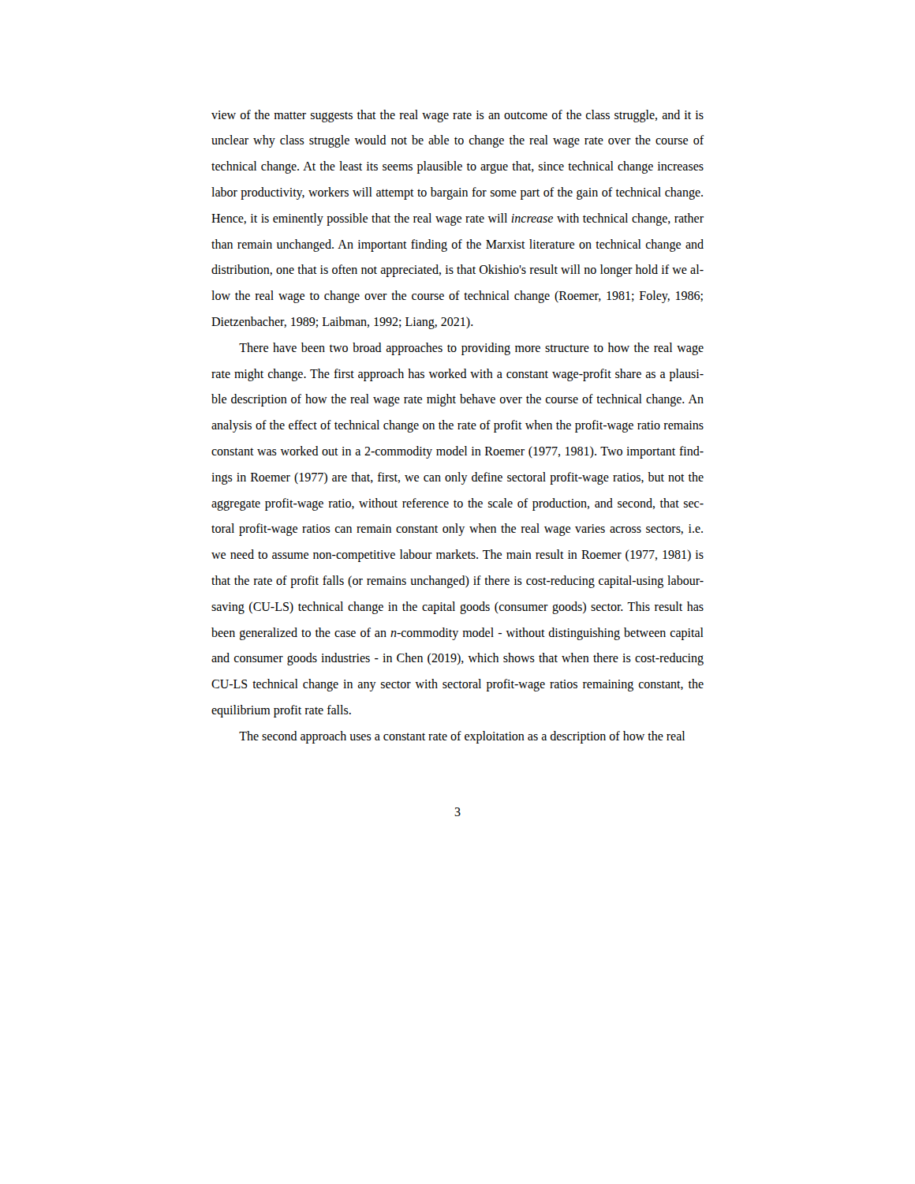view of the matter suggests that the real wage rate is an outcome of the class struggle, and it is unclear why class struggle would not be able to change the real wage rate over the course of technical change. At the least its seems plausible to argue that, since technical change increases labor productivity, workers will attempt to bargain for some part of the gain of technical change. Hence, it is eminently possible that the real wage rate will increase with technical change, rather than remain unchanged. An important finding of the Marxist literature on technical change and distribution, one that is often not appreciated, is that Okishio's result will no longer hold if we allow the real wage to change over the course of technical change (Roemer, 1981; Foley, 1986; Dietzenbacher, 1989; Laibman, 1992; Liang, 2021).
There have been two broad approaches to providing more structure to how the real wage rate might change. The first approach has worked with a constant wage-profit share as a plausible description of how the real wage rate might behave over the course of technical change. An analysis of the effect of technical change on the rate of profit when the profit-wage ratio remains constant was worked out in a 2-commodity model in Roemer (1977, 1981). Two important findings in Roemer (1977) are that, first, we can only define sectoral profit-wage ratios, but not the aggregate profit-wage ratio, without reference to the scale of production, and second, that sectoral profit-wage ratios can remain constant only when the real wage varies across sectors, i.e. we need to assume non-competitive labour markets. The main result in Roemer (1977, 1981) is that the rate of profit falls (or remains unchanged) if there is cost-reducing capital-using labour-saving (CU-LS) technical change in the capital goods (consumer goods) sector. This result has been generalized to the case of an n-commodity model - without distinguishing between capital and consumer goods industries - in Chen (2019), which shows that when there is cost-reducing CU-LS technical change in any sector with sectoral profit-wage ratios remaining constant, the equilibrium profit rate falls.
The second approach uses a constant rate of exploitation as a description of how the real
3